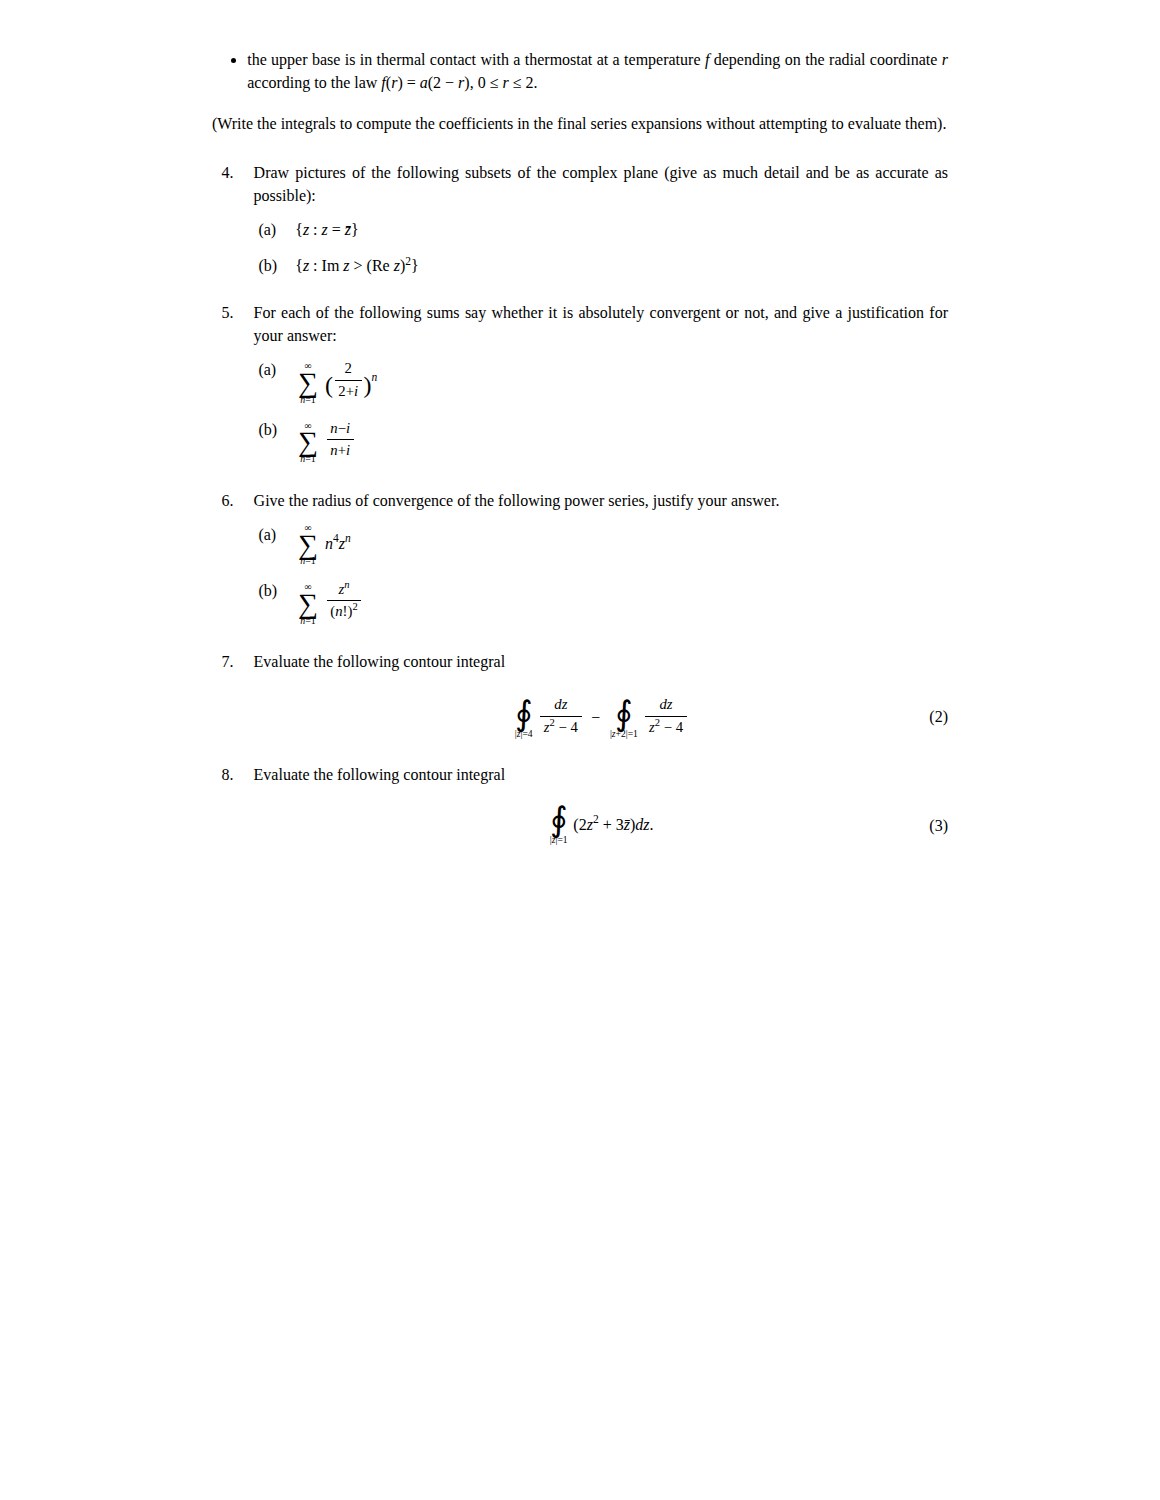the upper base is in thermal contact with a thermostat at a temperature f depending on the radial coordinate r according to the law f(r) = a(2 − r), 0 ≤ r ≤ 2.
(Write the integrals to compute the coefficients in the final series expansions without attempting to evaluate them).
Draw pictures of the following subsets of the complex plane (give as much detail and be as accurate as possible):
{z : z = z̄}
{z : Im z > (Re z)2}
For each of the following sums say whether it is absolutely convergent or not, and give a justification for your answer:
∞∑n=1 (22+i)n
∞∑n=1 n−i n+i
Give the radius of convergence of the following power series, justify your answer.
∞∑n=1 n4zn
∞∑n=1 zn(n!)2
Evaluate the following contour integral
∮|z|=4 dz z2 − 4 − ∮|z+2|=1 dz z2 − 4 (2)
Evaluate the following contour integral
∮|z|=1 (2z2 + 3z̄)dz. (3)